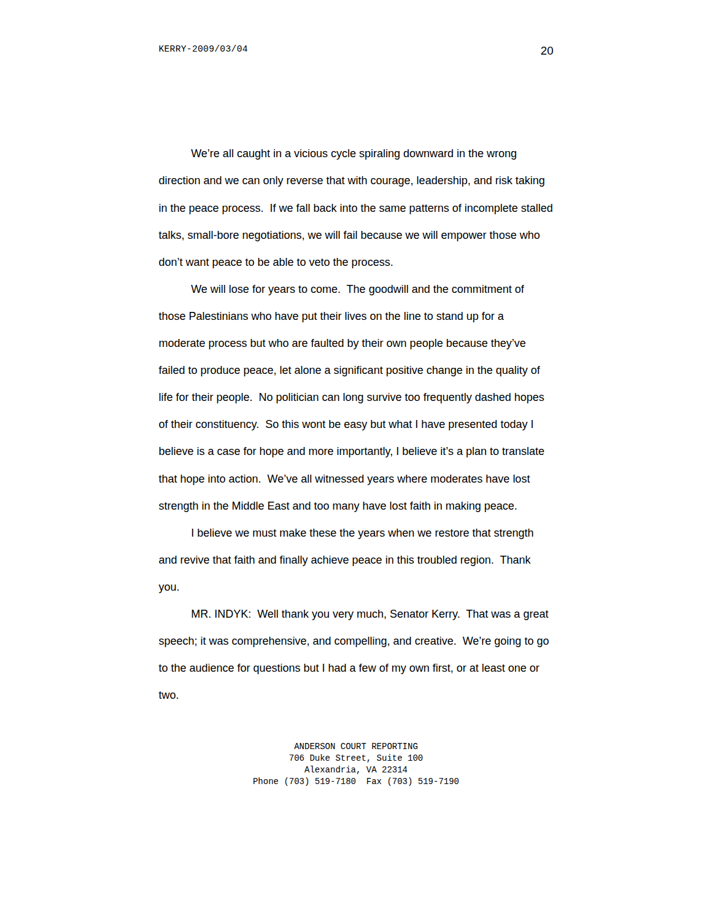KERRY-2009/03/04
20
We’re all caught in a vicious cycle spiraling downward in the wrong direction and we can only reverse that with courage, leadership, and risk taking in the peace process. If we fall back into the same patterns of incomplete stalled talks, small-bore negotiations, we will fail because we will empower those who don’t want peace to be able to veto the process.
We will lose for years to come. The goodwill and the commitment of those Palestinians who have put their lives on the line to stand up for a moderate process but who are faulted by their own people because they’ve failed to produce peace, let alone a significant positive change in the quality of life for their people. No politician can long survive too frequently dashed hopes of their constituency. So this wont be easy but what I have presented today I believe is a case for hope and more importantly, I believe it’s a plan to translate that hope into action. We’ve all witnessed years where moderates have lost strength in the Middle East and too many have lost faith in making peace.
I believe we must make these the years when we restore that strength and revive that faith and finally achieve peace in this troubled region. Thank you.
MR. INDYK: Well thank you very much, Senator Kerry. That was a great speech; it was comprehensive, and compelling, and creative. We’re going to go to the audience for questions but I had a few of my own first, or at least one or two.
ANDERSON COURT REPORTING
706 Duke Street, Suite 100
Alexandria, VA 22314
Phone (703) 519-7180 Fax (703) 519-7190